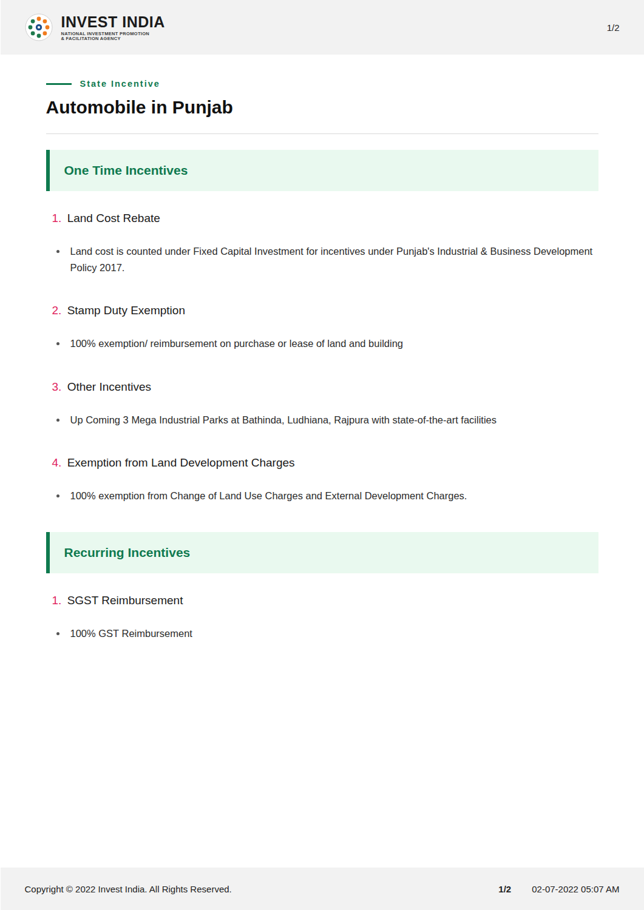INVEST INDIA
National Investment Promotion
& Facilitation Agency
1/2
State Incentive
Automobile in Punjab
One Time Incentives
1. Land Cost Rebate
Land cost is counted under Fixed Capital Investment for incentives under Punjab's Industrial & Business Development Policy 2017.
2. Stamp Duty Exemption
100% exemption/ reimbursement on purchase or lease of land and building
3. Other Incentives
Up Coming 3 Mega Industrial Parks at Bathinda, Ludhiana, Rajpura with state-of-the-art facilities
4. Exemption from Land Development Charges
100% exemption from Change of Land Use Charges and External Development Charges.
Recurring Incentives
1. SGST Reimbursement
100% GST Reimbursement
Copyright © 2022 Invest India. All Rights Reserved.
1/2 02-07-2022 05:07 AM